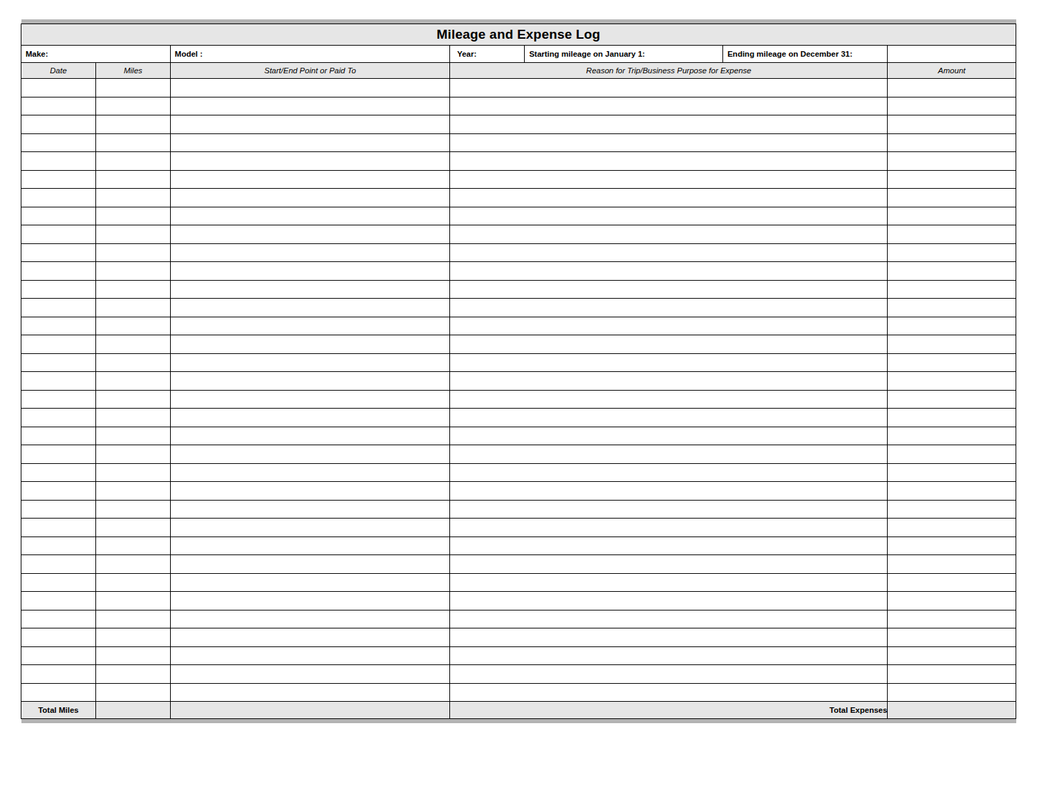| Mileage and Expense Log |
| --- |
| Make: | Model : | / Year: / Starting mileage on January 1: / Ending mileage on December 31: / | |
| Date | Miles | Start/End Point or Paid To | Reason for Trip/Business Purpose for Expense | Amount |
| Total Miles | | | Total Expenses | |